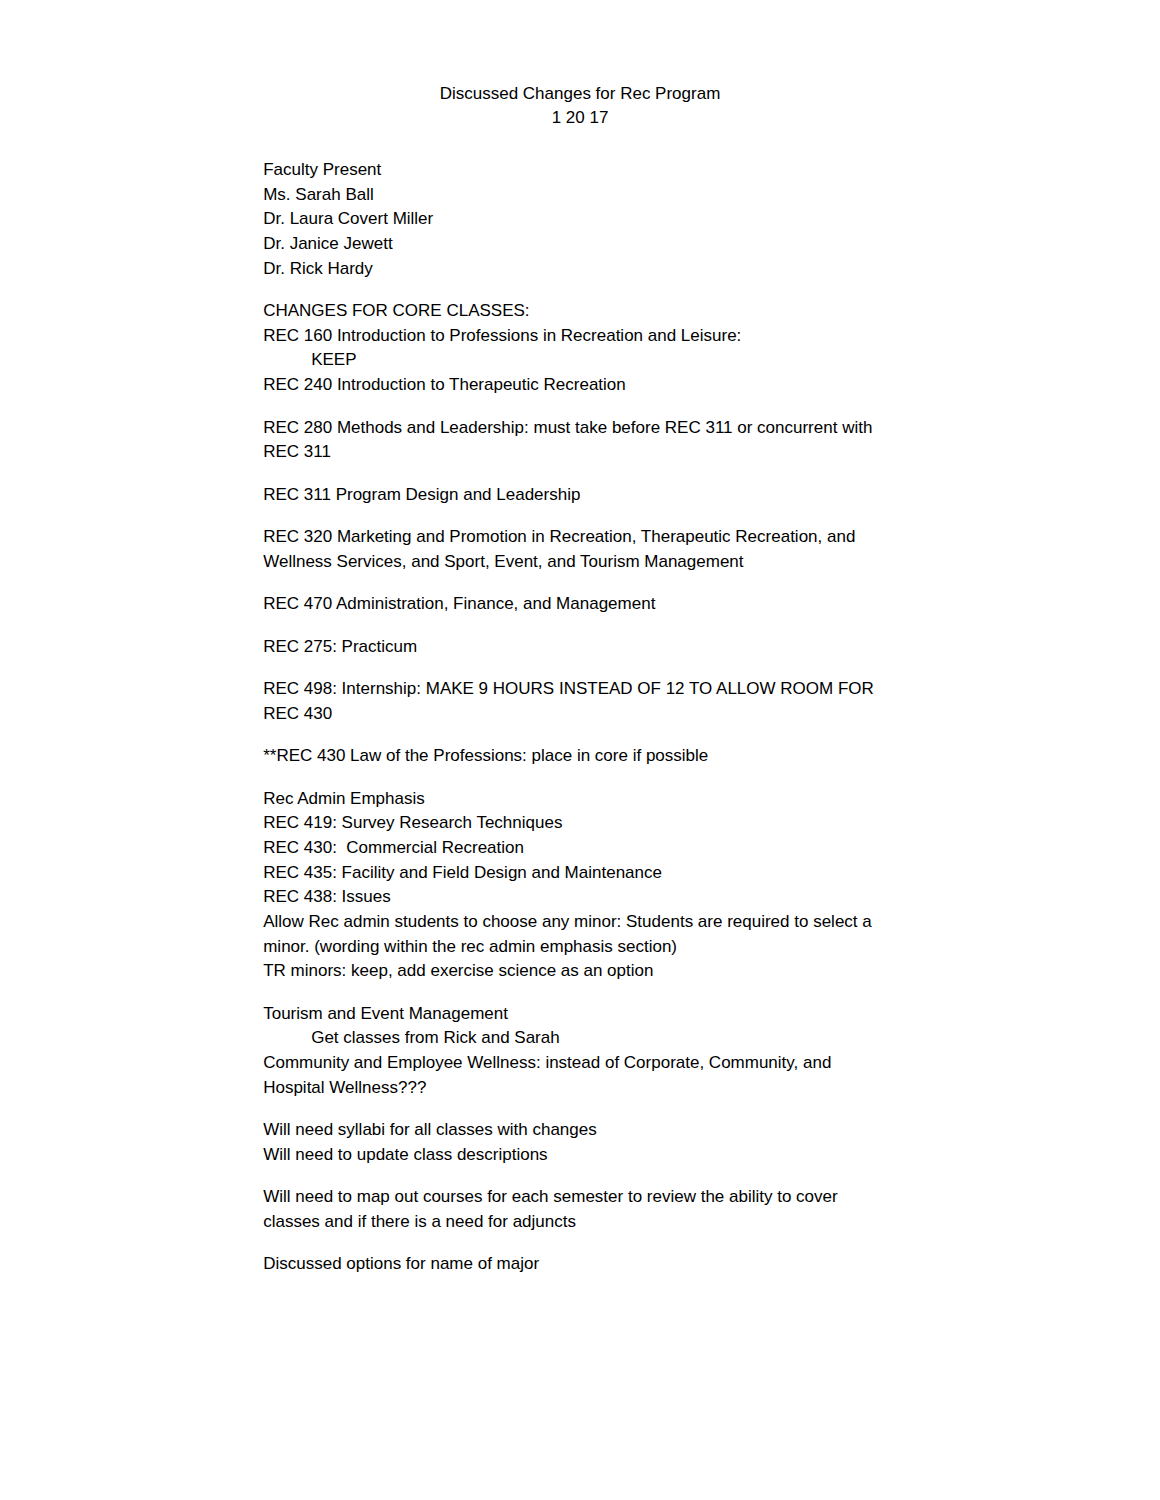Discussed Changes for Rec Program
1 20 17
Faculty Present
Ms. Sarah Ball
Dr. Laura Covert Miller
Dr. Janice Jewett
Dr. Rick Hardy
CHANGES FOR CORE CLASSES:
REC 160 Introduction to Professions in Recreation and Leisure:
KEEP
REC 240 Introduction to Therapeutic Recreation
REC 280 Methods and Leadership: must take before REC 311 or concurrent with REC 311
REC 311 Program Design and Leadership
REC 320 Marketing and Promotion in Recreation, Therapeutic Recreation, and Wellness Services, and Sport, Event, and Tourism Management
REC 470 Administration, Finance, and Management
REC 275: Practicum
REC 498: Internship: MAKE 9 HOURS INSTEAD OF 12 TO ALLOW ROOM FOR REC 430
**REC 430 Law of the Professions: place in core if possible
Rec Admin Emphasis
REC 419: Survey Research Techniques
REC 430: Commercial Recreation
REC 435: Facility and Field Design and Maintenance
REC 438: Issues
Allow Rec admin students to choose any minor: Students are required to select a minor. (wording within the rec admin emphasis section)
TR minors: keep, add exercise science as an option
Tourism and Event Management
Get classes from Rick and Sarah
Community and Employee Wellness: instead of Corporate, Community, and Hospital Wellness???
Will need syllabi for all classes with changes
Will need to update class descriptions
Will need to map out courses for each semester to review the ability to cover classes and if there is a need for adjuncts
Discussed options for name of major